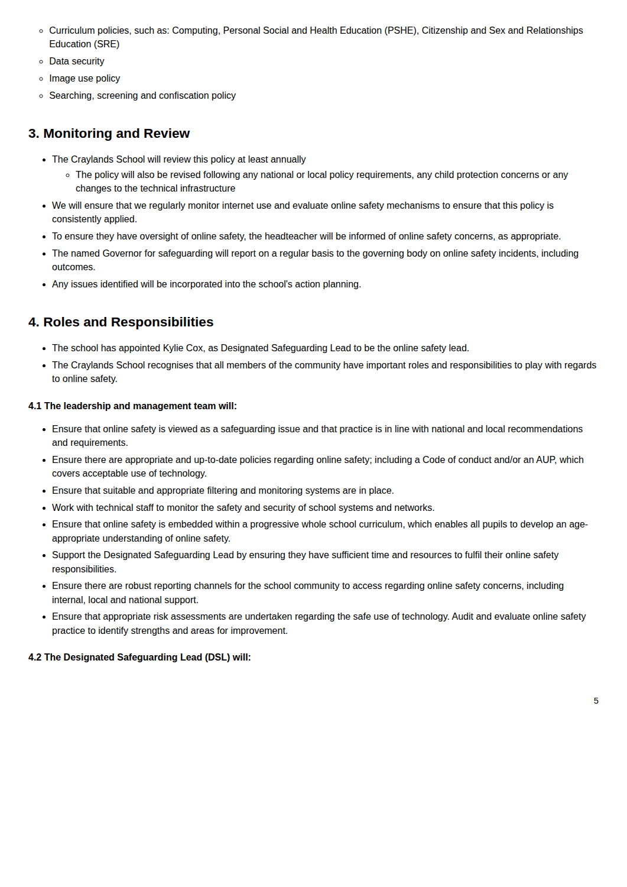Curriculum policies, such as: Computing, Personal Social and Health Education (PSHE), Citizenship and Sex and Relationships Education (SRE)
Data security
Image use policy
Searching, screening and confiscation policy
3. Monitoring and Review
The Craylands School will review this policy at least annually
The policy will also be revised following any national or local policy requirements, any child protection concerns or any changes to the technical infrastructure
We will ensure that we regularly monitor internet use and evaluate online safety mechanisms to ensure that this policy is consistently applied.
To ensure they have oversight of online safety, the headteacher will be informed of online safety concerns, as appropriate.
The named Governor for safeguarding will report on a regular basis to the governing body on online safety incidents, including outcomes.
Any issues identified will be incorporated into the school's action planning.
4. Roles and Responsibilities
The school has appointed Kylie Cox, as Designated Safeguarding Lead to be the online safety lead.
The Craylands School recognises that all members of the community have important roles and responsibilities to play with regards to online safety.
4.1 The leadership and management team will:
Ensure that online safety is viewed as a safeguarding issue and that practice is in line with national and local recommendations and requirements.
Ensure there are appropriate and up-to-date policies regarding online safety; including a Code of conduct and/or an AUP, which covers acceptable use of technology.
Ensure that suitable and appropriate filtering and monitoring systems are in place.
Work with technical staff to monitor the safety and security of school systems and networks.
Ensure that online safety is embedded within a progressive whole school curriculum, which enables all pupils to develop an age-appropriate understanding of online safety.
Support the Designated Safeguarding Lead by ensuring they have sufficient time and resources to fulfil their online safety responsibilities.
Ensure there are robust reporting channels for the school community to access regarding online safety concerns, including internal, local and national support.
Ensure that appropriate risk assessments are undertaken regarding the safe use of technology. Audit and evaluate online safety practice to identify strengths and areas for improvement.
4.2 The Designated Safeguarding Lead (DSL) will:
5